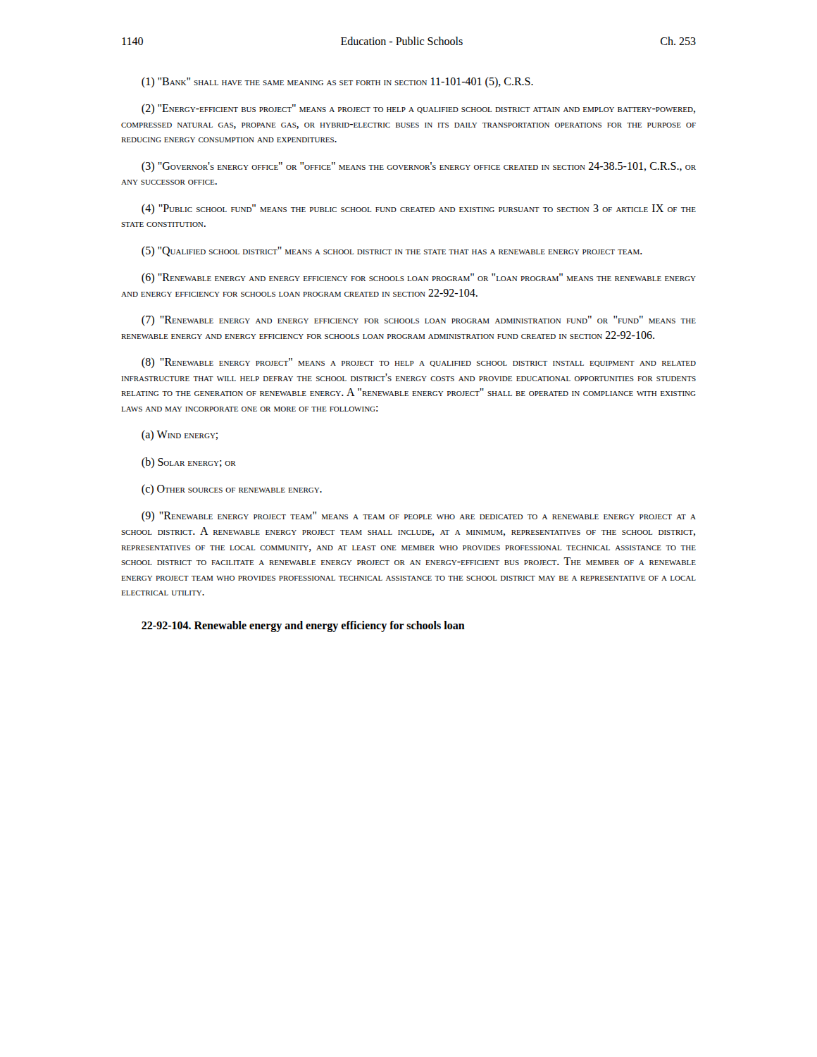1140 Education - Public Schools Ch. 253
(1) "Bank" shall have the same meaning as set forth in section 11-101-401 (5), C.R.S.
(2) "Energy-efficient bus project" means a project to help a qualified school district attain and employ battery-powered, compressed natural gas, propane gas, or hybrid-electric buses in its daily transportation operations for the purpose of reducing energy consumption and expenditures.
(3) "Governor's energy office" or "office" means the governor's energy office created in section 24-38.5-101, C.R.S., or any successor office.
(4) "Public school fund" means the public school fund created and existing pursuant to section 3 of article IX of the state constitution.
(5) "Qualified school district" means a school district in the state that has a renewable energy project team.
(6) "Renewable energy and energy efficiency for schools loan program" or "loan program" means the renewable energy and energy efficiency for schools loan program created in section 22-92-104.
(7) "Renewable energy and energy efficiency for schools loan program administration fund" or "fund" means the renewable energy and energy efficiency for schools loan program administration fund created in section 22-92-106.
(8) "Renewable energy project" means a project to help a qualified school district install equipment and related infrastructure that will help defray the school district's energy costs and provide educational opportunities for students relating to the generation of renewable energy. A "renewable energy project" shall be operated in compliance with existing laws and may incorporate one or more of the following:
(a) Wind energy;
(b) Solar energy; or
(c) Other sources of renewable energy.
(9) "Renewable energy project team" means a team of people who are dedicated to a renewable energy project at a school district. A renewable energy project team shall include, at a minimum, representatives of the school district, representatives of the local community, and at least one member who provides professional technical assistance to the school district to facilitate a renewable energy project or an energy-efficient bus project. The member of a renewable energy project team who provides professional technical assistance to the school district may be a representative of a local electrical utility.
22-92-104. Renewable energy and energy efficiency for schools loan